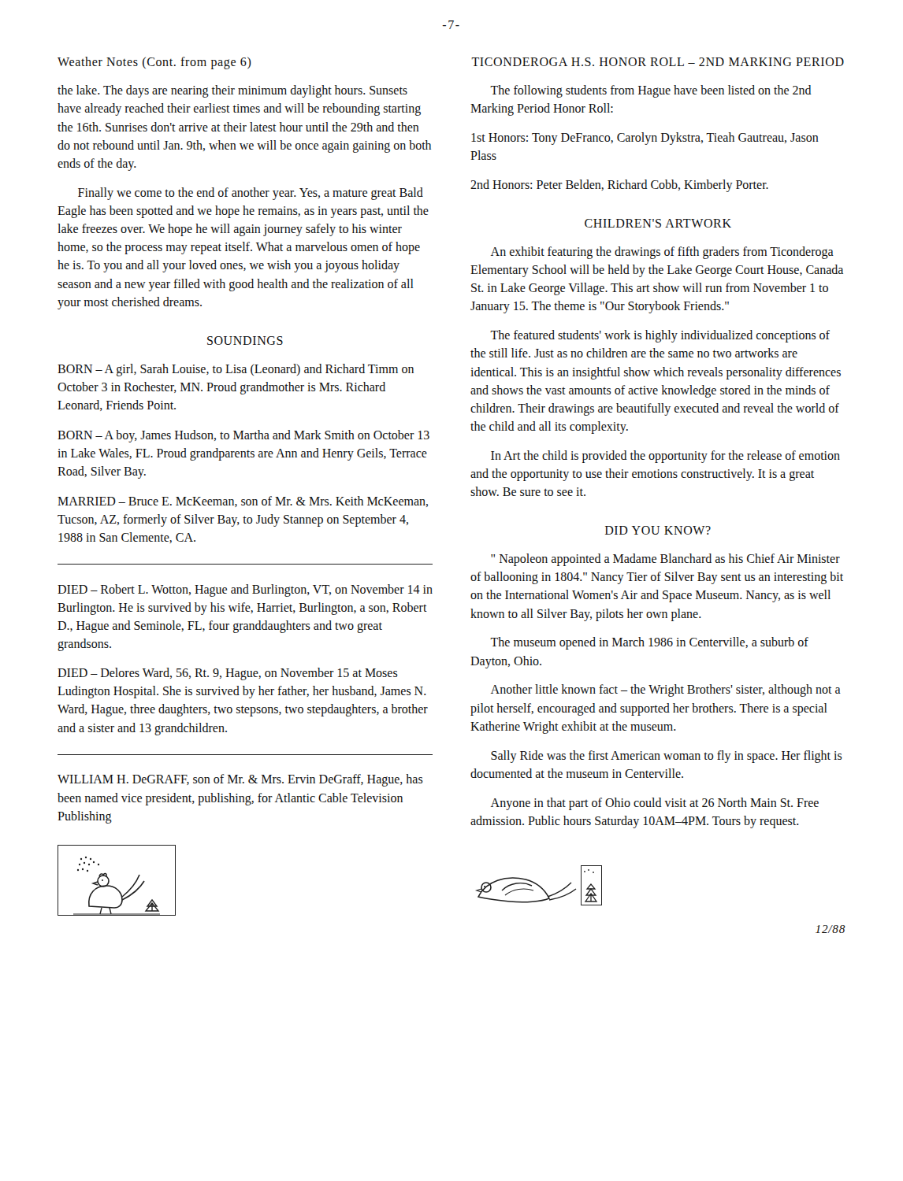-7-
Weather Notes (Cont. from page 6)
the lake. The days are nearing their minimum daylight hours. Sunsets have already reached their earliest times and will be rebounding starting the 16th. Sunrises don't arrive at their latest hour until the 29th and then do not rebound until Jan. 9th, when we will be once again gaining on both ends of the day.
Finally we come to the end of another year. Yes, a mature great Bald Eagle has been spotted and we hope he remains, as in years past, until the lake freezes over. We hope he will again journey safely to his winter home, so the process may repeat itself. What a marvelous omen of hope he is. To you and all your loved ones, we wish you a joyous holiday season and a new year filled with good health and the realization of all your most cherished dreams.
SOUNDINGS
BORN – A girl, Sarah Louise, to Lisa (Leonard) and Richard Timm on October 3 in Rochester, MN. Proud grandmother is Mrs. Richard Leonard, Friends Point.
BORN – A boy, James Hudson, to Martha and Mark Smith on October 13 in Lake Wales, FL. Proud grandparents are Ann and Henry Geils, Terrace Road, Silver Bay.
MARRIED – Bruce E. McKeeman, son of Mr. & Mrs. Keith McKeeman, Tucson, AZ, formerly of Silver Bay, to Judy Stannep on September 4, 1988 in San Clemente, CA.
DIED – Robert L. Wotton, Hague and Burlington, VT, on November 14 in Burlington. He is survived by his wife, Harriet, Burlington, a son, Robert D., Hague and Seminole, FL, four granddaughters and two great grandsons.
DIED – Delores Ward, 56, Rt. 9, Hague, on November 15 at Moses Ludington Hospital. She is survived by her father, her husband, James N. Ward, Hague, three daughters, two stepsons, two stepdaughters, a brother and a sister and 13 grandchildren.
WILLIAM H. DeGRAFF, son of Mr. & Mrs. Ervin DeGraff, Hague, has been named vice president, publishing, for Atlantic Cable Television Publishing
TICONDEROGA H.S. HONOR ROLL – 2ND MARKING PERIOD
The following students from Hague have been listed on the 2nd Marking Period Honor Roll:
1st Honors: Tony DeFranco, Carolyn Dykstra, Tieah Gautreau, Jason Plass
2nd Honors: Peter Belden, Richard Cobb, Kimberly Porter.
CHILDREN'S ARTWORK
An exhibit featuring the drawings of fifth graders from Ticonderoga Elementary School will be held by the Lake George Court House, Canada St. in Lake George Village. This art show will run from November 1 to January 15. The theme is "Our Storybook Friends."
The featured students' work is highly individualized conceptions of the still life. Just as no children are the same no two artworks are identical. This is an insightful show which reveals personality differences and shows the vast amounts of active knowledge stored in the minds of children. Their drawings are beautifully executed and reveal the world of the child and all its complexity.
In Art the child is provided the opportunity for the release of emotion and the opportunity to use their emotions constructively. It is a great show. Be sure to see it.
DID YOU KNOW?
" Napoleon appointed a Madame Blanchard as his Chief Air Minister of ballooning in 1804." Nancy Tier of Silver Bay sent us an interesting bit on the International Women's Air and Space Museum. Nancy, as is well known to all Silver Bay, pilots her own plane.
The museum opened in March 1986 in Centerville, a suburb of Dayton, Ohio.
Another little known fact – the Wright Brothers' sister, although not a pilot herself, encouraged and supported her brothers. There is a special Katherine Wright exhibit at the museum.
Sally Ride was the first American woman to fly in space. Her flight is documented at the museum in Centerville.
Anyone in that part of Ohio could visit at 26 North Main St. Free admission. Public hours Saturday 10AM–4PM. Tours by request.
12/88